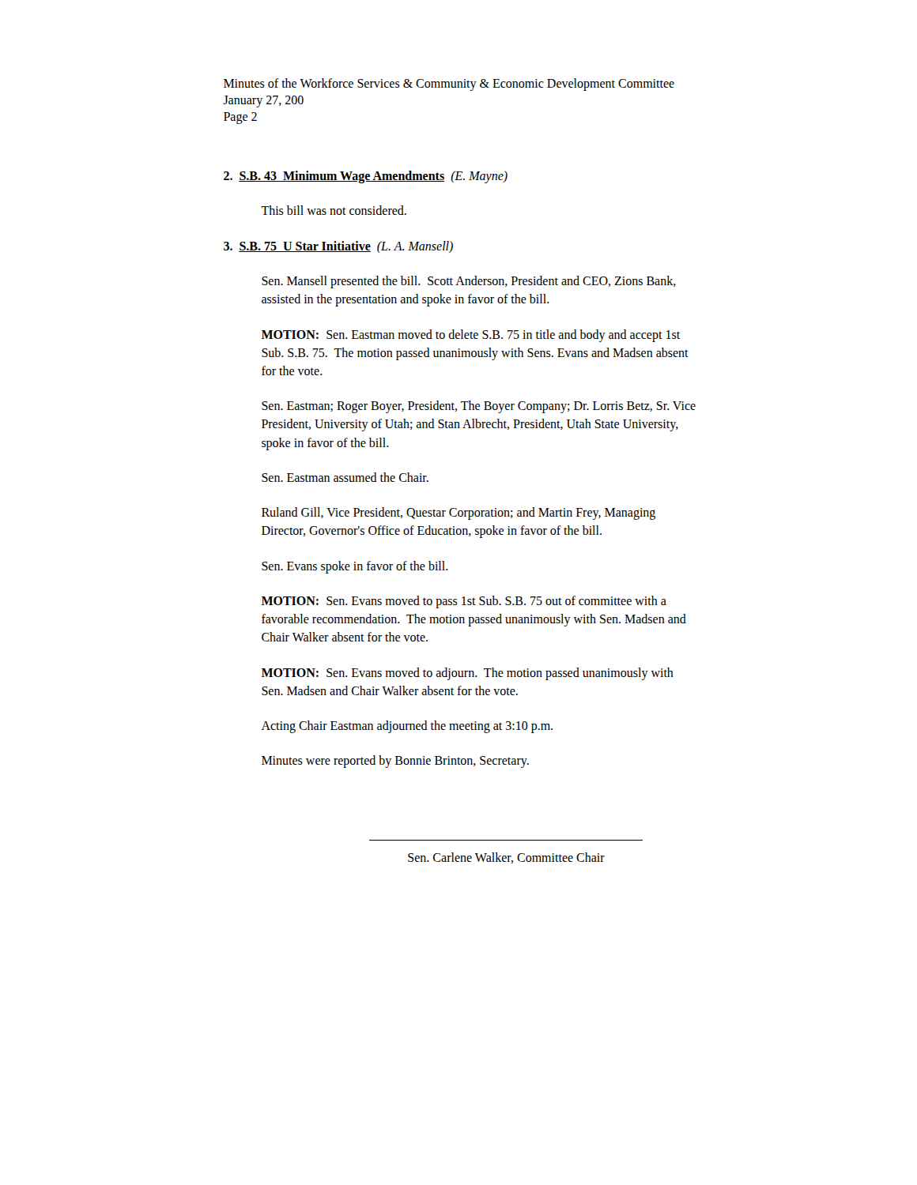Minutes of the Workforce Services & Community & Economic Development Committee
January 27, 200
Page 2
2. S.B. 43 Minimum Wage Amendments (E. Mayne)
This bill was not considered.
3. S.B. 75 U Star Initiative (L. A. Mansell)
Sen. Mansell presented the bill. Scott Anderson, President and CEO, Zions Bank, assisted in the presentation and spoke in favor of the bill.
MOTION: Sen. Eastman moved to delete S.B. 75 in title and body and accept 1st Sub. S.B. 75. The motion passed unanimously with Sens. Evans and Madsen absent for the vote.
Sen. Eastman; Roger Boyer, President, The Boyer Company; Dr. Lorris Betz, Sr. Vice President, University of Utah; and Stan Albrecht, President, Utah State University, spoke in favor of the bill.
Sen. Eastman assumed the Chair.
Ruland Gill, Vice President, Questar Corporation; and Martin Frey, Managing Director, Governor's Office of Education, spoke in favor of the bill.
Sen. Evans spoke in favor of the bill.
MOTION: Sen. Evans moved to pass 1st Sub. S.B. 75 out of committee with a favorable recommendation. The motion passed unanimously with Sen. Madsen and Chair Walker absent for the vote.
MOTION: Sen. Evans moved to adjourn. The motion passed unanimously with Sen. Madsen and Chair Walker absent for the vote.
Acting Chair Eastman adjourned the meeting at 3:10 p.m.
Minutes were reported by Bonnie Brinton, Secretary.
Sen. Carlene Walker, Committee Chair